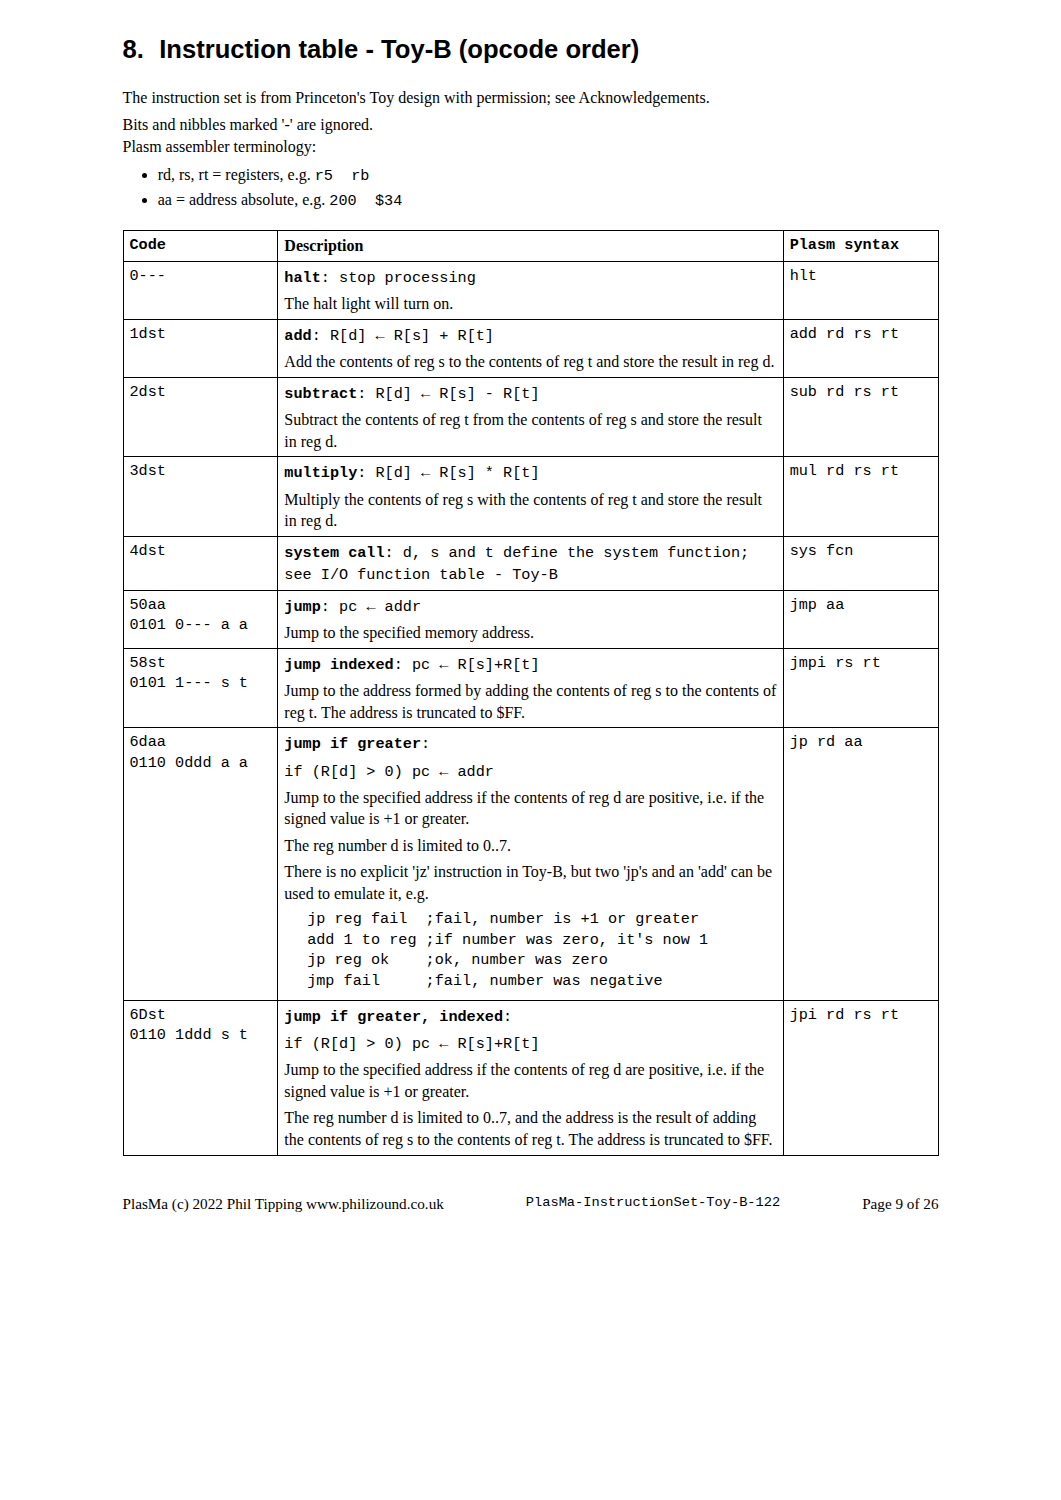8. Instruction table - Toy-B (opcode order)
The instruction set is from Princeton's Toy design with permission; see Acknowledgements.
Bits and nibbles marked '-' are ignored.
Plasm assembler terminology:
rd, rs, rt = registers, e.g. r5 rb
aa = address absolute, e.g. 200 $34
| Code | Description | Plasm syntax |
| --- | --- | --- |
| 0--- | halt : stop processing The halt light will turn on. | hlt |
| 1dst | add : R[d] ← R[s] + R[t] Add the contents of reg s to the contents of reg t and store the result in reg d. | add rd rs rt |
| 2dst | subtract : R[d] ← R[s] - R[t] Subtract the contents of reg t from the contents of reg s and store the result in reg d. | sub rd rs rt |
| 3dst | multiply : R[d] ← R[s] * R[t] Multiply the contents of reg s with the contents of reg t and store the result in reg d. | mul rd rs rt |
| 4dst | system call : d, s and t define the system function; see I/O function table - Toy-B | sys fcn |
| 50aa 0101 0--- a a | jump : pc ← addr Jump to the specified memory address. | jmp aa |
| 58st 0101 1--- s t | jump indexed : pc ← R[s]+R[t] Jump to the address formed by adding the contents of reg s to the contents of reg t. The address is truncated to $FF. | jmpi rs rt |
| 6daa 0110 0ddd a a | jump if greater : if (R[d] > 0) pc ← addr Jump to the specified address if the contents of reg d are positive, i.e. if the signed value is +1 or greater. The reg number d is limited to 0..7. There is no explicit 'jz' instruction in Toy-B, but two 'jp's and an 'add' can be used to emulate it, e.g. jp reg fail ;fail, number is +1 or greater add 1 to reg ;if number was zero, it's now 1 jp reg ok ;ok, number was zero jmp fail ;fail, number was negative | jp rd aa |
| 6Dst 0110 1ddd s t | jump if greater, indexed : if (R[d] > 0) pc ← R[s]+R[t] Jump to the specified address if the contents of reg d are positive, i.e. if the signed value is +1 or greater. The reg number d is limited to 0..7, and the address is the result of adding the contents of reg s to the contents of reg t. The address is truncated to $FF. | jpi rd rs rt |
PlasMa (c) 2022 Phil Tipping www.philizound.co.uk PlasMa-InstructionSet-Toy-B-122 Page 9 of 26